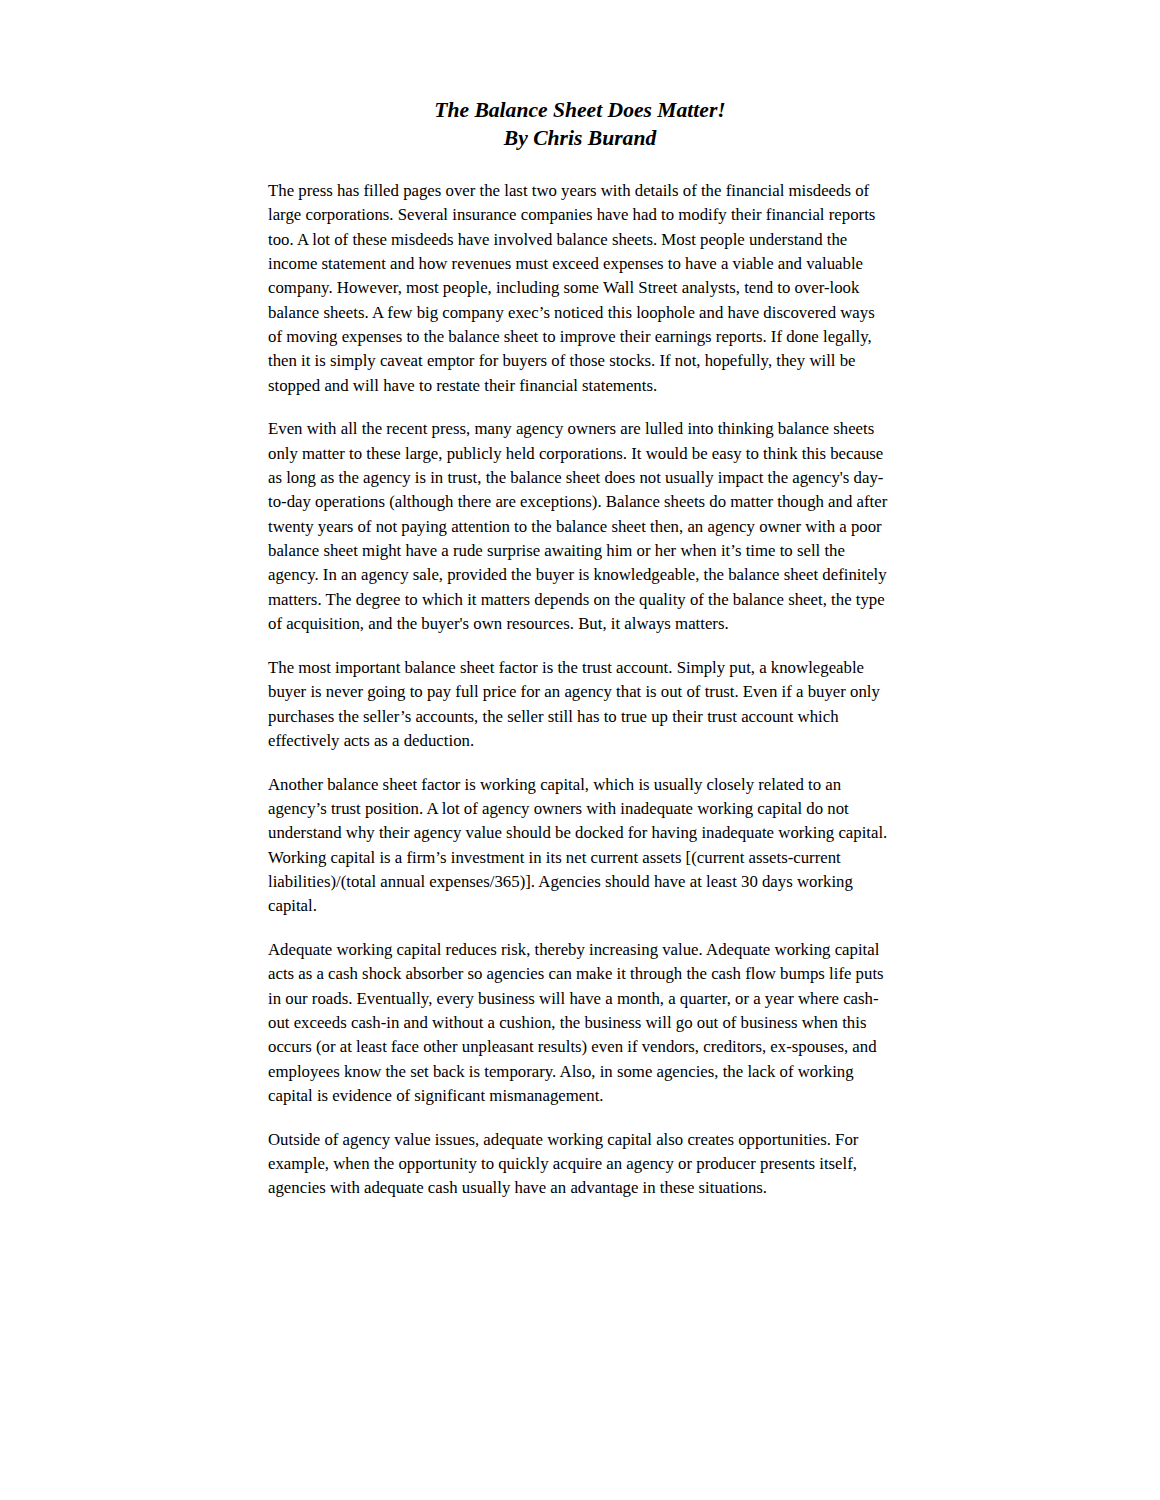The Balance Sheet Does Matter!By Chris Burand
The press has filled pages over the last two years with details of the financial misdeeds of large corporations. Several insurance companies have had to modify their financial reports too. A lot of these misdeeds have involved balance sheets. Most people understand the income statement and how revenues must exceed expenses to have a viable and valuable company. However, most people, including some Wall Street analysts, tend to over-look balance sheets. A few big company exec’s noticed this loophole and have discovered ways of moving expenses to the balance sheet to improve their earnings reports. If done legally, then it is simply caveat emptor for buyers of those stocks. If not, hopefully, they will be stopped and will have to restate their financial statements.
Even with all the recent press, many agency owners are lulled into thinking balance sheets only matter to these large, publicly held corporations. It would be easy to think this because as long as the agency is in trust, the balance sheet does not usually impact the agency's day-to-day operations (although there are exceptions). Balance sheets do matter though and after twenty years of not paying attention to the balance sheet then, an agency owner with a poor balance sheet might have a rude surprise awaiting him or her when it’s time to sell the agency. In an agency sale, provided the buyer is knowledgeable, the balance sheet definitely matters. The degree to which it matters depends on the quality of the balance sheet, the type of acquisition, and the buyer's own resources. But, it always matters.
The most important balance sheet factor is the trust account. Simply put, a knowlegeable buyer is never going to pay full price for an agency that is out of trust. Even if a buyer only purchases the seller’s accounts, the seller still has to true up their trust account which effectively acts as a deduction.
Another balance sheet factor is working capital, which is usually closely related to an agency’s trust position. A lot of agency owners with inadequate working capital do not understand why their agency value should be docked for having inadequate working capital. Working capital is a firm’s investment in its net current assets [(current assets-current liabilities)/(total annual expenses/365)]. Agencies should have at least 30 days working capital.
Adequate working capital reduces risk, thereby increasing value. Adequate working capital acts as a cash shock absorber so agencies can make it through the cash flow bumps life puts in our roads. Eventually, every business will have a month, a quarter, or a year where cash-out exceeds cash-in and without a cushion, the business will go out of business when this occurs (or at least face other unpleasant results) even if vendors, creditors, ex-spouses, and employees know the set back is temporary. Also, in some agencies, the lack of working capital is evidence of significant mismanagement.
Outside of agency value issues, adequate working capital also creates opportunities. For example, when the opportunity to quickly acquire an agency or producer presents itself, agencies with adequate cash usually have an advantage in these situations.